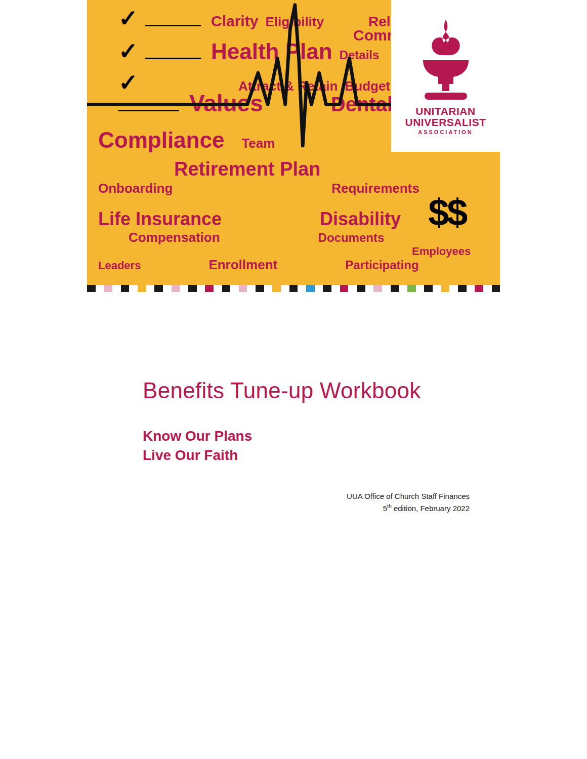UNITARIAN
UNIVERSALIST
ASSOCIATION
✓ Clarity Eligibility Reliable
Commitments
✓ Health Plan Details
Equity
✓ Attract & Retain Budget
Values Dental Plan
Compliance Team Retirement Plan
Onboarding Requirements
Life Insurance Disability $$
Compensation Documents
Employees
Leaders Enrollment Participating
Benefits Tune-up Workbook
Know Our Plans
Live Our Faith
UUA Office of Church Staff Finances
5th edition, February 2022